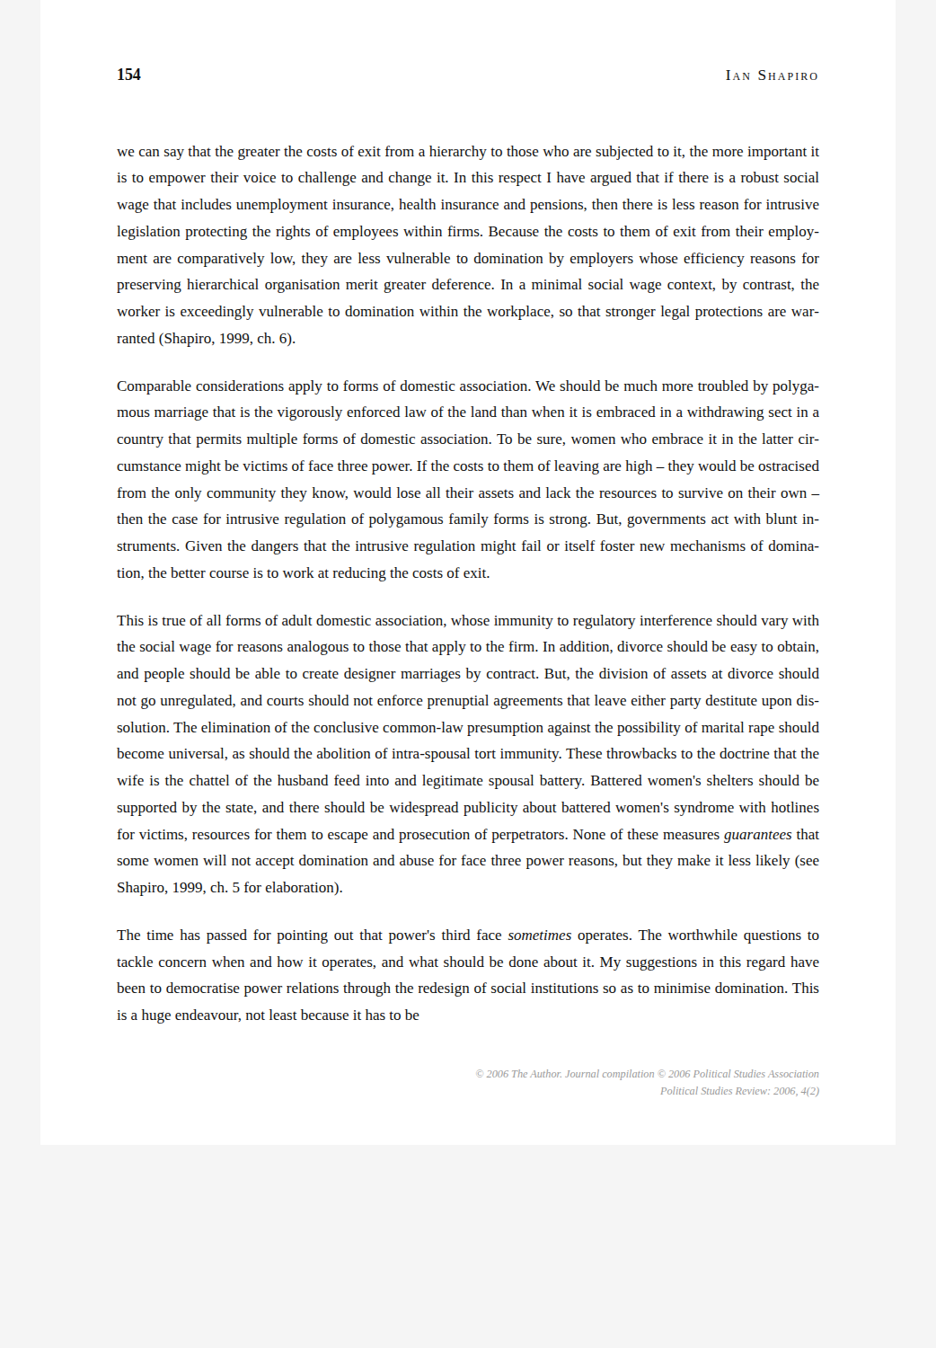154 Ian Shapiro
we can say that the greater the costs of exit from a hierarchy to those who are subjected to it, the more important it is to empower their voice to challenge and change it. In this respect I have argued that if there is a robust social wage that includes unemployment insurance, health insurance and pensions, then there is less reason for intrusive legislation protecting the rights of employees within firms. Because the costs to them of exit from their employment are comparatively low, they are less vulnerable to domination by employers whose efficiency reasons for preserving hierarchical organisation merit greater deference. In a minimal social wage context, by contrast, the worker is exceedingly vulnerable to domination within the workplace, so that stronger legal protections are warranted (Shapiro, 1999, ch. 6).
Comparable considerations apply to forms of domestic association. We should be much more troubled by polygamous marriage that is the vigorously enforced law of the land than when it is embraced in a withdrawing sect in a country that permits multiple forms of domestic association. To be sure, women who embrace it in the latter circumstance might be victims of face three power. If the costs to them of leaving are high – they would be ostracised from the only community they know, would lose all their assets and lack the resources to survive on their own – then the case for intrusive regulation of polygamous family forms is strong. But, governments act with blunt instruments. Given the dangers that the intrusive regulation might fail or itself foster new mechanisms of domination, the better course is to work at reducing the costs of exit.
This is true of all forms of adult domestic association, whose immunity to regulatory interference should vary with the social wage for reasons analogous to those that apply to the firm. In addition, divorce should be easy to obtain, and people should be able to create designer marriages by contract. But, the division of assets at divorce should not go unregulated, and courts should not enforce prenuptial agreements that leave either party destitute upon dissolution. The elimination of the conclusive common-law presumption against the possibility of marital rape should become universal, as should the abolition of intra-spousal tort immunity. These throwbacks to the doctrine that the wife is the chattel of the husband feed into and legitimate spousal battery. Battered women's shelters should be supported by the state, and there should be widespread publicity about battered women's syndrome with hotlines for victims, resources for them to escape and prosecution of perpetrators. None of these measures guarantees that some women will not accept domination and abuse for face three power reasons, but they make it less likely (see Shapiro, 1999, ch. 5 for elaboration).
The time has passed for pointing out that power's third face sometimes operates. The worthwhile questions to tackle concern when and how it operates, and what should be done about it. My suggestions in this regard have been to democratise power relations through the redesign of social institutions so as to minimise domination. This is a huge endeavour, not least because it has to be
© 2006 The Author. Journal compilation © 2006 Political Studies Association
Political Studies Review: 2006, 4(2)